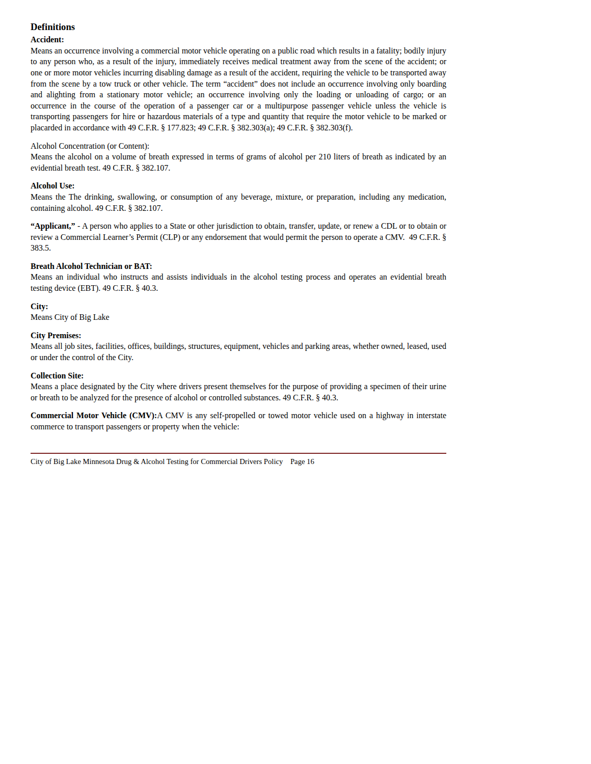Definitions
Accident:
Means an occurrence involving a commercial motor vehicle operating on a public road which results in a fatality; bodily injury to any person who, as a result of the injury, immediately receives medical treatment away from the scene of the accident; or one or more motor vehicles incurring disabling damage as a result of the accident, requiring the vehicle to be transported away from the scene by a tow truck or other vehicle. The term “accident” does not include an occurrence involving only boarding and alighting from a stationary motor vehicle; an occurrence involving only the loading or unloading of cargo; or an occurrence in the course of the operation of a passenger car or a multipurpose passenger vehicle unless the vehicle is transporting passengers for hire or hazardous materials of a type and quantity that require the motor vehicle to be marked or placarded in accordance with 49 C.F.R. § 177.823; 49 C.F.R. § 382.303(a); 49 C.F.R. § 382.303(f).
Alcohol Concentration (or Content):
Means the alcohol on a volume of breath expressed in terms of grams of alcohol per 210 liters of breath as indicated by an evidential breath test. 49 C.F.R. § 382.107.
Alcohol Use:
Means the The drinking, swallowing, or consumption of any beverage, mixture, or preparation, including any medication, containing alcohol. 49 C.F.R. § 382.107.
“Applicant,” - A person who applies to a State or other jurisdiction to obtain, transfer, update, or renew a CDL or to obtain or review a Commercial Learner’s Permit (CLP) or any endorsement that would permit the person to operate a CMV. 49 C.F.R. § 383.5.
Breath Alcohol Technician or BAT:
Means an individual who instructs and assists individuals in the alcohol testing process and operates an evidential breath testing device (EBT). 49 C.F.R. § 40.3.
City:
Means City of Big Lake
City Premises:
Means all job sites, facilities, offices, buildings, structures, equipment, vehicles and parking areas, whether owned, leased, used or under the control of the City.
Collection Site:
Means a place designated by the City where drivers present themselves for the purpose of providing a specimen of their urine or breath to be analyzed for the presence of alcohol or controlled substances. 49 C.F.R. § 40.3.
Commercial Motor Vehicle (CMV): A CMV is any self-propelled or towed motor vehicle used on a highway in interstate commerce to transport passengers or property when the vehicle:
City of Big Lake Minnesota Drug & Alcohol Testing for Commercial Drivers Policy Page 16